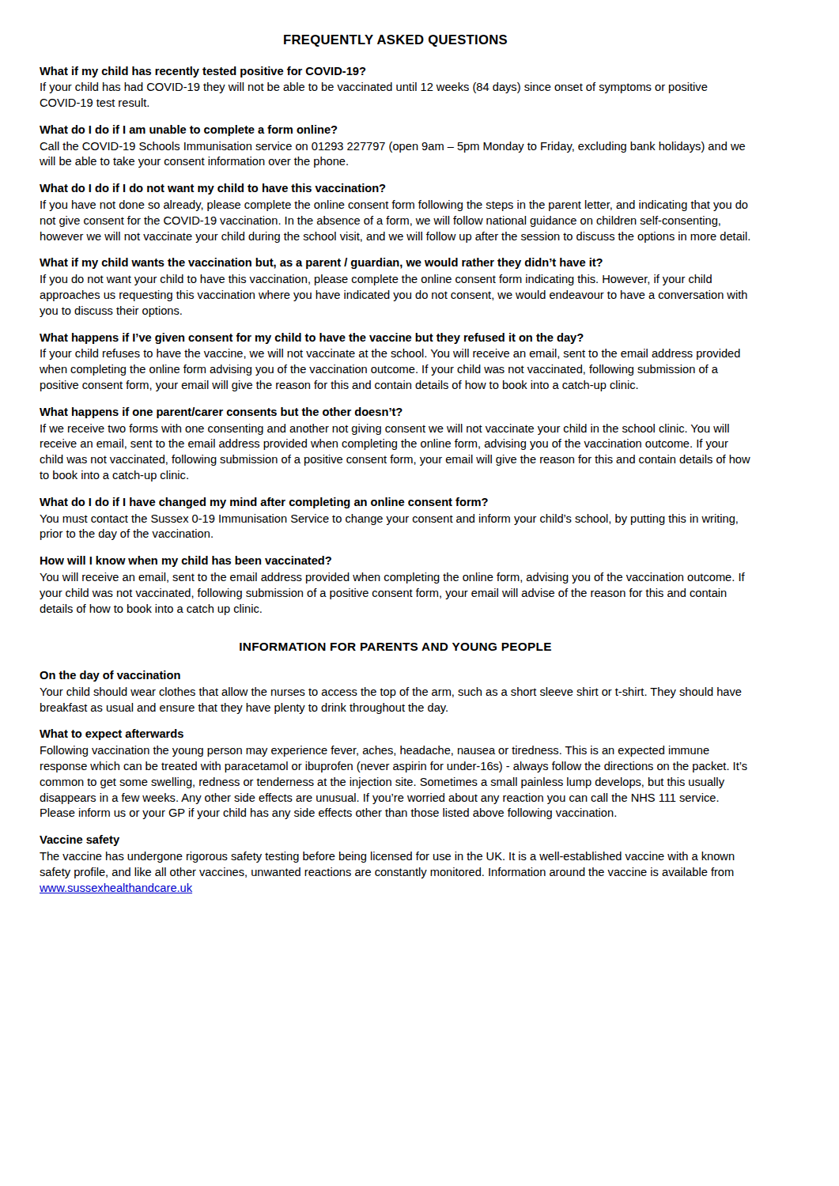FREQUENTLY ASKED QUESTIONS
What if my child has recently tested positive for COVID-19?
If your child has had COVID-19 they will not be able to be vaccinated until 12 weeks (84 days) since onset of symptoms or positive COVID-19 test result.
What do I do if I am unable to complete a form online?
Call the COVID-19 Schools Immunisation service on 01293 227797 (open 9am – 5pm Monday to Friday, excluding bank holidays) and we will be able to take your consent information over the phone.
What do I do if I do not want my child to have this vaccination?
If you have not done so already, please complete the online consent form following the steps in the parent letter, and indicating that you do not give consent for the COVID-19 vaccination. In the absence of a form, we will follow national guidance on children self-consenting, however we will not vaccinate your child during the school visit, and we will follow up after the session to discuss the options in more detail.
What if my child wants the vaccination but, as a parent / guardian, we would rather they didn’t have it?
If you do not want your child to have this vaccination, please complete the online consent form indicating this. However, if your child approaches us requesting this vaccination where you have indicated you do not consent, we would endeavour to have a conversation with you to discuss their options.
What happens if I’ve given consent for my child to have the vaccine but they refused it on the day?
If your child refuses to have the vaccine, we will not vaccinate at the school. You will receive an email, sent to the email address provided when completing the online form advising you of the vaccination outcome. If your child was not vaccinated, following submission of a positive consent form, your email will give the reason for this and contain details of how to book into a catch-up clinic.
What happens if one parent/carer consents but the other doesn’t?
If we receive two forms with one consenting and another not giving consent we will not vaccinate your child in the school clinic. You will receive an email, sent to the email address provided when completing the online form, advising you of the vaccination outcome. If your child was not vaccinated, following submission of a positive consent form, your email will give the reason for this and contain details of how to book into a catch-up clinic.
What do I do if I have changed my mind after completing an online consent form?
You must contact the Sussex 0-19 Immunisation Service to change your consent and inform your child’s school, by putting this in writing, prior to the day of the vaccination.
How will I know when my child has been vaccinated?
You will receive an email, sent to the email address provided when completing the online form, advising you of the vaccination outcome. If your child was not vaccinated, following submission of a positive consent form, your email will advise of the reason for this and contain details of how to book into a catch up clinic.
INFORMATION FOR PARENTS AND YOUNG PEOPLE
On the day of vaccination
Your child should wear clothes that allow the nurses to access the top of the arm, such as a short sleeve shirt or t-shirt. They should have breakfast as usual and ensure that they have plenty to drink throughout the day.
What to expect afterwards
Following vaccination the young person may experience fever, aches, headache, nausea or tiredness. This is an expected immune response which can be treated with paracetamol or ibuprofen (never aspirin for under-16s) - always follow the directions on the packet. It’s common to get some swelling, redness or tenderness at the injection site. Sometimes a small painless lump develops, but this usually disappears in a few weeks. Any other side effects are unusual. If you’re worried about any reaction you can call the NHS 111 service. Please inform us or your GP if your child has any side effects other than those listed above following vaccination.
Vaccine safety
The vaccine has undergone rigorous safety testing before being licensed for use in the UK. It is a well-established vaccine with a known safety profile, and like all other vaccines, unwanted reactions are constantly monitored. Information around the vaccine is available from www.sussexhealthandcare.uk